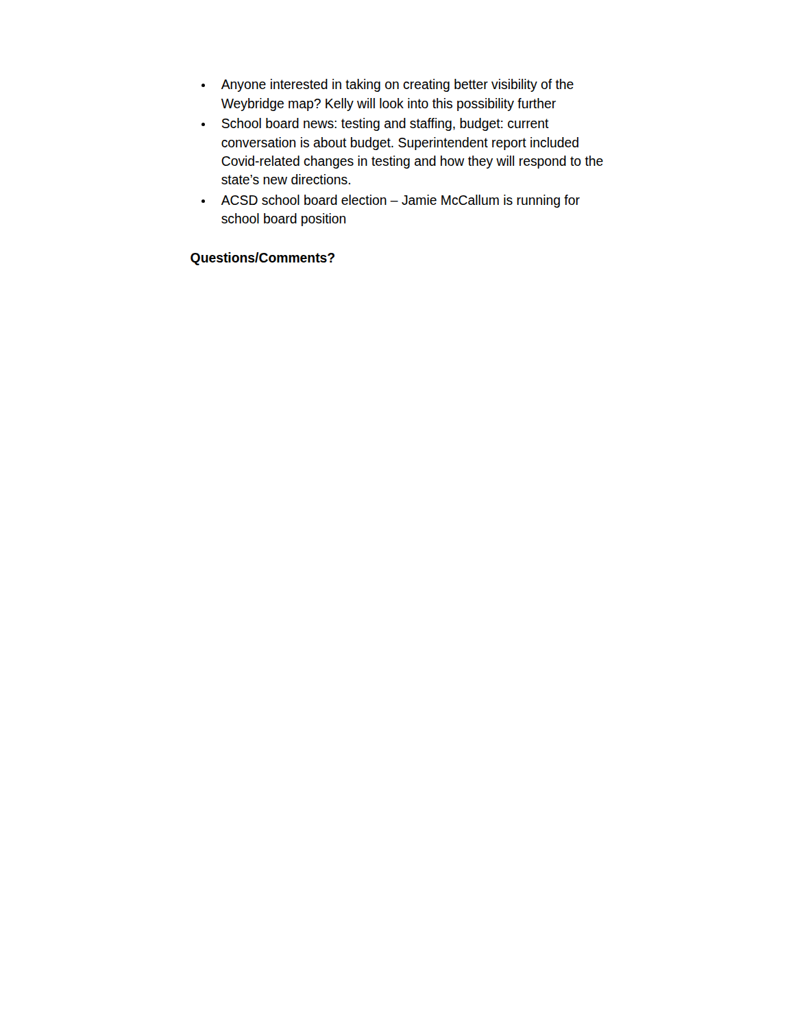Anyone interested in taking on creating better visibility of the Weybridge map? Kelly will look into this possibility further
School board news: testing and staffing, budget: current conversation is about budget. Superintendent report included Covid-related changes in testing and how they will respond to the state’s new directions.
ACSD school board election – Jamie McCallum is running for school board position
Questions/Comments?